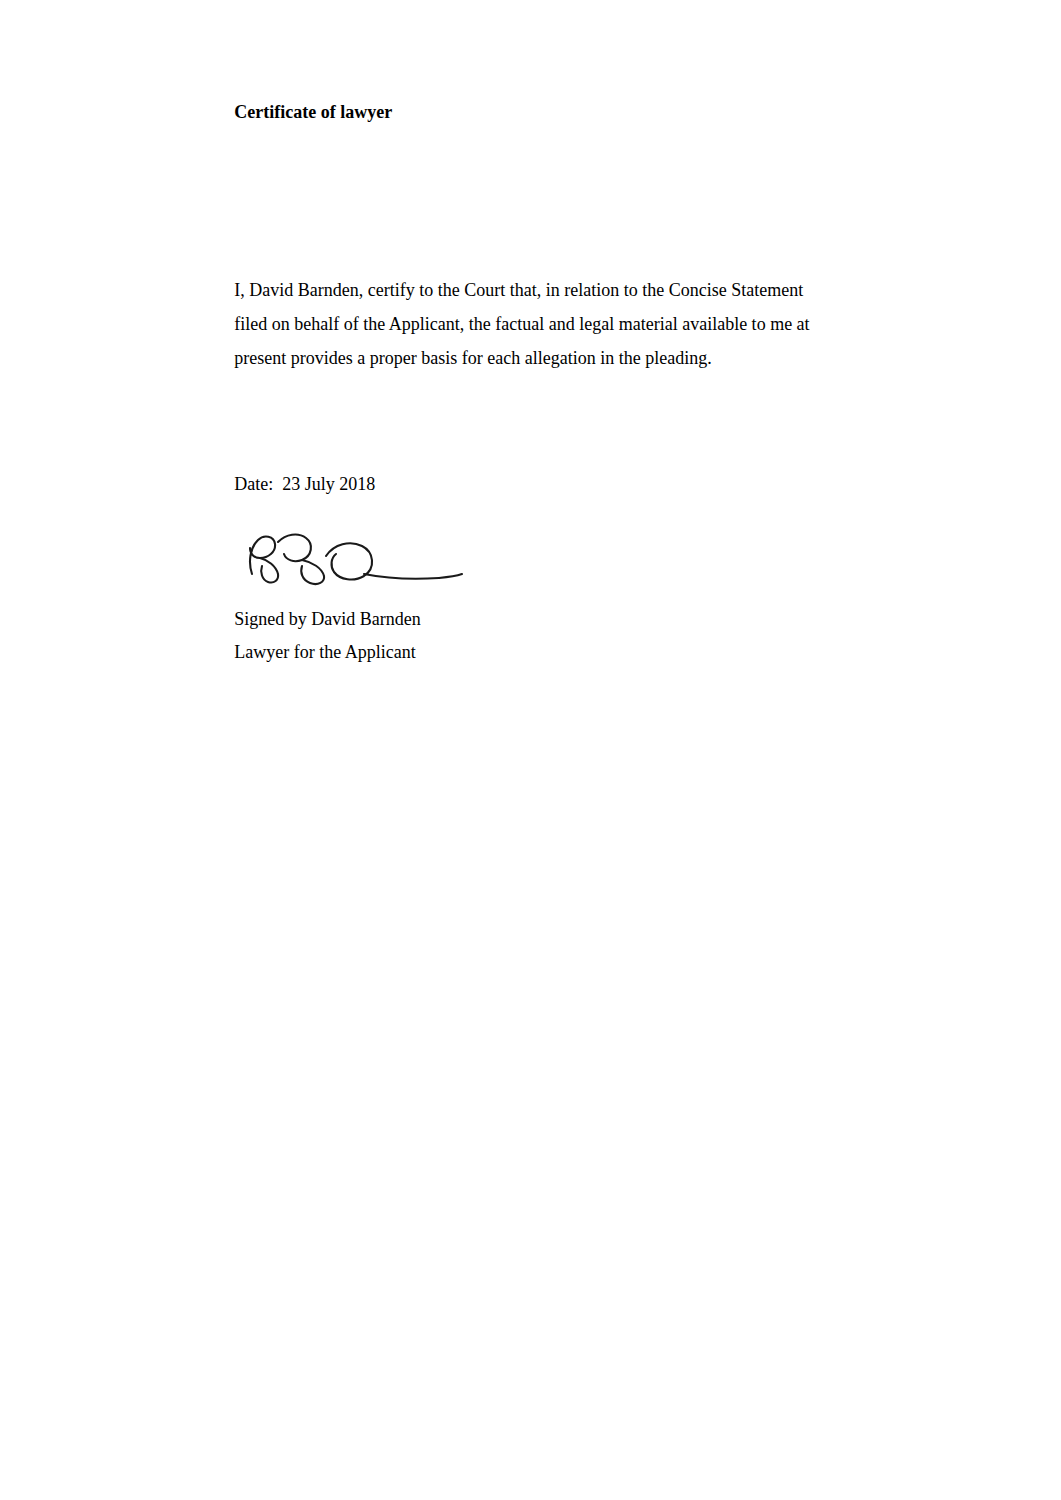Certificate of lawyer
I, David Barnden, certify to the Court that, in relation to the Concise Statement filed on behalf of the Applicant, the factual and legal material available to me at present provides a proper basis for each allegation in the pleading.
Date: 23 July 2018
Signed by David Barnden
Lawyer for the Applicant